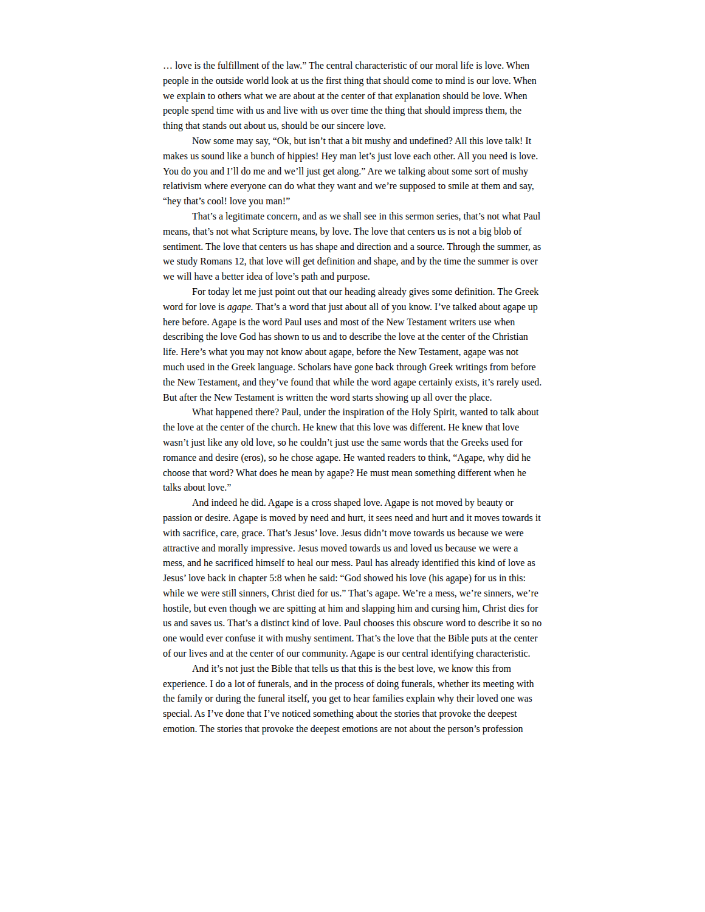… love is the fulfillment of the law.” The central characteristic of our moral life is love. When people in the outside world look at us the first thing that should come to mind is our love. When we explain to others what we are about at the center of that explanation should be love. When people spend time with us and live with us over time the thing that should impress them, the thing that stands out about us, should be our sincere love.
Now some may say, “Ok, but isn’t that a bit mushy and undefined? All this love talk! It makes us sound like a bunch of hippies! Hey man let’s just love each other. All you need is love. You do you and I’ll do me and we’ll just get along.” Are we talking about some sort of mushy relativism where everyone can do what they want and we’re supposed to smile at them and say, “hey that’s cool! love you man!”
That’s a legitimate concern, and as we shall see in this sermon series, that’s not what Paul means, that’s not what Scripture means, by love. The love that centers us is not a big blob of sentiment. The love that centers us has shape and direction and a source. Through the summer, as we study Romans 12, that love will get definition and shape, and by the time the summer is over we will have a better idea of love’s path and purpose.
For today let me just point out that our heading already gives some definition. The Greek word for love is agape. That’s a word that just about all of you know. I’ve talked about agape up here before. Agape is the word Paul uses and most of the New Testament writers use when describing the love God has shown to us and to describe the love at the center of the Christian life. Here’s what you may not know about agape, before the New Testament, agape was not much used in the Greek language. Scholars have gone back through Greek writings from before the New Testament, and they’ve found that while the word agape certainly exists, it’s rarely used. But after the New Testament is written the word starts showing up all over the place.
What happened there? Paul, under the inspiration of the Holy Spirit, wanted to talk about the love at the center of the church. He knew that this love was different. He knew that love wasn’t just like any old love, so he couldn’t just use the same words that the Greeks used for romance and desire (eros), so he chose agape. He wanted readers to think, “Agape, why did he choose that word? What does he mean by agape? He must mean something different when he talks about love.”
And indeed he did. Agape is a cross shaped love. Agape is not moved by beauty or passion or desire. Agape is moved by need and hurt, it sees need and hurt and it moves towards it with sacrifice, care, grace. That’s Jesus’ love. Jesus didn’t move towards us because we were attractive and morally impressive. Jesus moved towards us and loved us because we were a mess, and he sacrificed himself to heal our mess. Paul has already identified this kind of love as Jesus’ love back in chapter 5:8 when he said: “God showed his love (his agape) for us in this: while we were still sinners, Christ died for us.” That’s agape. We’re a mess, we’re sinners, we’re hostile, but even though we are spitting at him and slapping him and cursing him, Christ dies for us and saves us. That’s a distinct kind of love. Paul chooses this obscure word to describe it so no one would ever confuse it with mushy sentiment. That’s the love that the Bible puts at the center of our lives and at the center of our community. Agape is our central identifying characteristic.
And it’s not just the Bible that tells us that this is the best love, we know this from experience. I do a lot of funerals, and in the process of doing funerals, whether its meeting with the family or during the funeral itself, you get to hear families explain why their loved one was special. As I’ve done that I’ve noticed something about the stories that provoke the deepest emotion. The stories that provoke the deepest emotions are not about the person’s profession